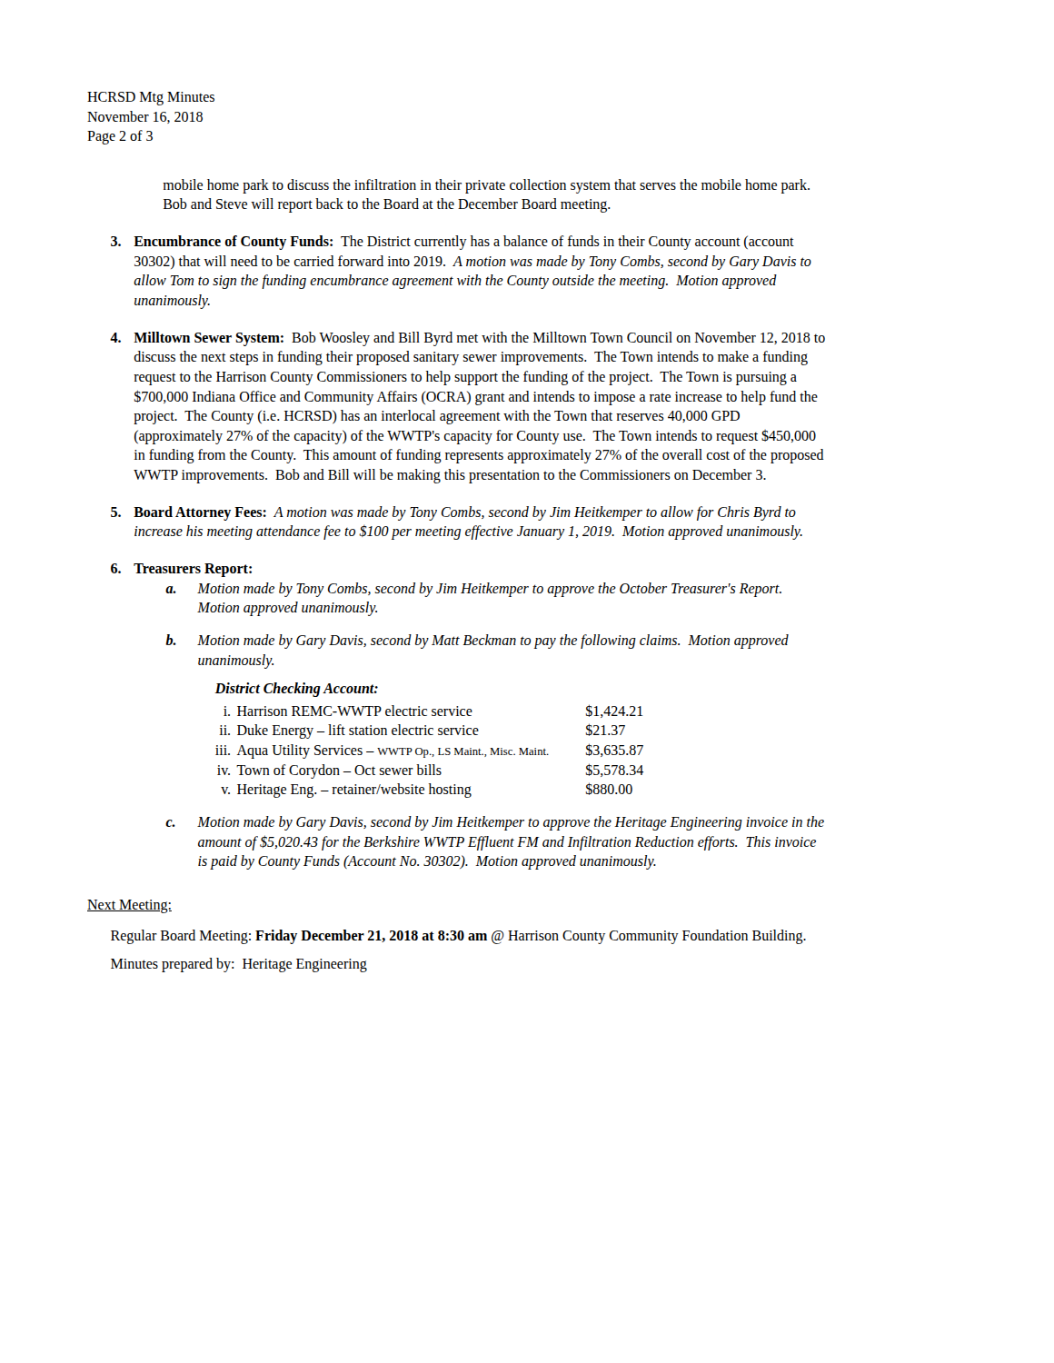HCRSD Mtg Minutes
November 16, 2018
Page 2 of 3
mobile home park to discuss the infiltration in their private collection system that serves the mobile home park. Bob and Steve will report back to the Board at the December Board meeting.
3. Encumbrance of County Funds: The District currently has a balance of funds in their County account (account 30302) that will need to be carried forward into 2019. A motion was made by Tony Combs, second by Gary Davis to allow Tom to sign the funding encumbrance agreement with the County outside the meeting. Motion approved unanimously.
4. Milltown Sewer System: Bob Woosley and Bill Byrd met with the Milltown Town Council on November 12, 2018 to discuss the next steps in funding their proposed sanitary sewer improvements. The Town intends to make a funding request to the Harrison County Commissioners to help support the funding of the project. The Town is pursuing a $700,000 Indiana Office and Community Affairs (OCRA) grant and intends to impose a rate increase to help fund the project. The County (i.e. HCRSD) has an interlocal agreement with the Town that reserves 40,000 GPD (approximately 27% of the capacity) of the WWTP's capacity for County use. The Town intends to request $450,000 in funding from the County. This amount of funding represents approximately 27% of the overall cost of the proposed WWTP improvements. Bob and Bill will be making this presentation to the Commissioners on December 3.
5. Board Attorney Fees: A motion was made by Tony Combs, second by Jim Heitkemper to allow for Chris Byrd to increase his meeting attendance fee to $100 per meeting effective January 1, 2019. Motion approved unanimously.
6. Treasurers Report:
a. Motion made by Tony Combs, second by Jim Heitkemper to approve the October Treasurer's Report. Motion approved unanimously.
b. Motion made by Gary Davis, second by Matt Beckman to pay the following claims. Motion approved unanimously.
District Checking Account:
| i. | Harrison REMC-WWTP electric service | $1,424.21 |
| ii. | Duke Energy – lift station electric service | $21.37 |
| iii. | Aqua Utility Services – WWTP Op., LS Maint., Misc. Maint. | $3,635.87 |
| iv. | Town of Corydon – Oct sewer bills | $5,578.34 |
| v. | Heritage Eng. – retainer/website hosting | $880.00 |
c. Motion made by Gary Davis, second by Jim Heitkemper to approve the Heritage Engineering invoice in the amount of $5,020.43 for the Berkshire WWTP Effluent FM and Infiltration Reduction efforts. This invoice is paid by County Funds (Account No. 30302). Motion approved unanimously.
Next Meeting:
Regular Board Meeting: Friday December 21, 2018 at 8:30 am @ Harrison County Community Foundation Building.
Minutes prepared by: Heritage Engineering